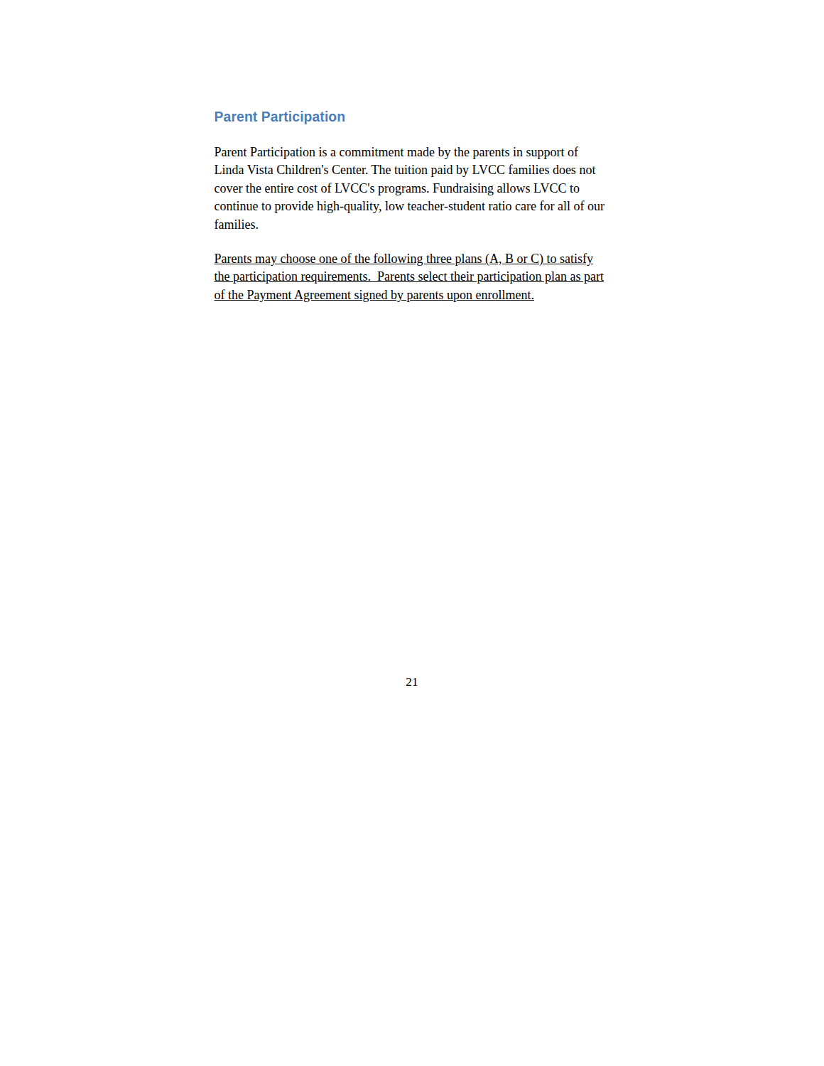Parent Participation
Parent Participation is a commitment made by the parents in support of Linda Vista Children's Center. The tuition paid by LVCC families does not cover the entire cost of LVCC's programs. Fundraising allows LVCC to continue to provide high-quality, low teacher-student ratio care for all of our families.
Parents may choose one of the following three plans (A, B or C) to satisfy the participation requirements. Parents select their participation plan as part of the Payment Agreement signed by parents upon enrollment.
21